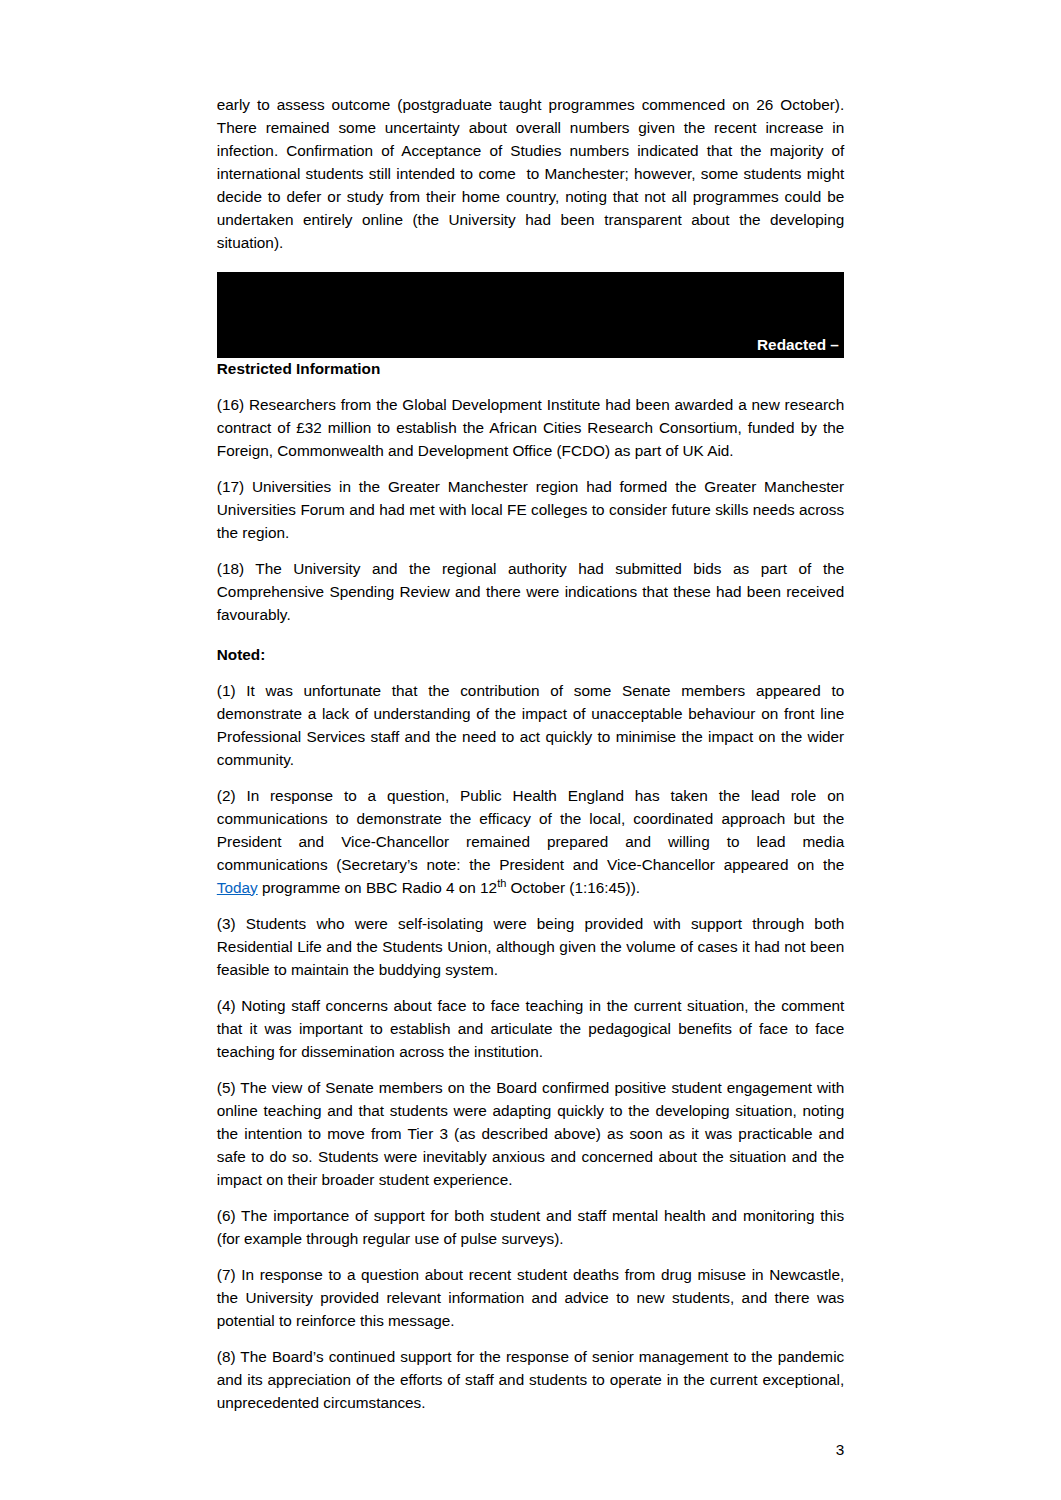early to assess outcome (postgraduate taught programmes commenced on 26 October). There remained some uncertainty about overall numbers given the recent increase in infection. Confirmation of Acceptance of Studies numbers indicated that the majority of international students still intended to come to Manchester; however, some students might decide to defer or study from their home country, noting that not all programmes could be undertaken entirely online (the University had been transparent about the developing situation).
Redacted –
Restricted Information
(16) Researchers from the Global Development Institute had been awarded a new research contract of £32 million to establish the African Cities Research Consortium, funded by the Foreign, Commonwealth and Development Office (FCDO) as part of UK Aid.
(17) Universities in the Greater Manchester region had formed the Greater Manchester Universities Forum and had met with local FE colleges to consider future skills needs across the region.
(18) The University and the regional authority had submitted bids as part of the Comprehensive Spending Review and there were indications that these had been received favourably.
Noted:
(1) It was unfortunate that the contribution of some Senate members appeared to demonstrate a lack of understanding of the impact of unacceptable behaviour on front line Professional Services staff and the need to act quickly to minimise the impact on the wider community.
(2) In response to a question, Public Health England has taken the lead role on communications to demonstrate the efficacy of the local, coordinated approach but the President and Vice-Chancellor remained prepared and willing to lead media communications (Secretary’s note: the President and Vice-Chancellor appeared on the Today programme on BBC Radio 4 on 12th October (1:16:45)).
(3) Students who were self-isolating were being provided with support through both Residential Life and the Students Union, although given the volume of cases it had not been feasible to maintain the buddying system.
(4) Noting staff concerns about face to face teaching in the current situation, the comment that it was important to establish and articulate the pedagogical benefits of face to face teaching for dissemination across the institution.
(5) The view of Senate members on the Board confirmed positive student engagement with online teaching and that students were adapting quickly to the developing situation, noting the intention to move from Tier 3 (as described above) as soon as it was practicable and safe to do so. Students were inevitably anxious and concerned about the situation and the impact on their broader student experience.
(6) The importance of support for both student and staff mental health and monitoring this (for example through regular use of pulse surveys).
(7) In response to a question about recent student deaths from drug misuse in Newcastle, the University provided relevant information and advice to new students, and there was potential to reinforce this message.
(8) The Board’s continued support for the response of senior management to the pandemic and its appreciation of the efforts of staff and students to operate in the current exceptional, unprecedented circumstances.
3